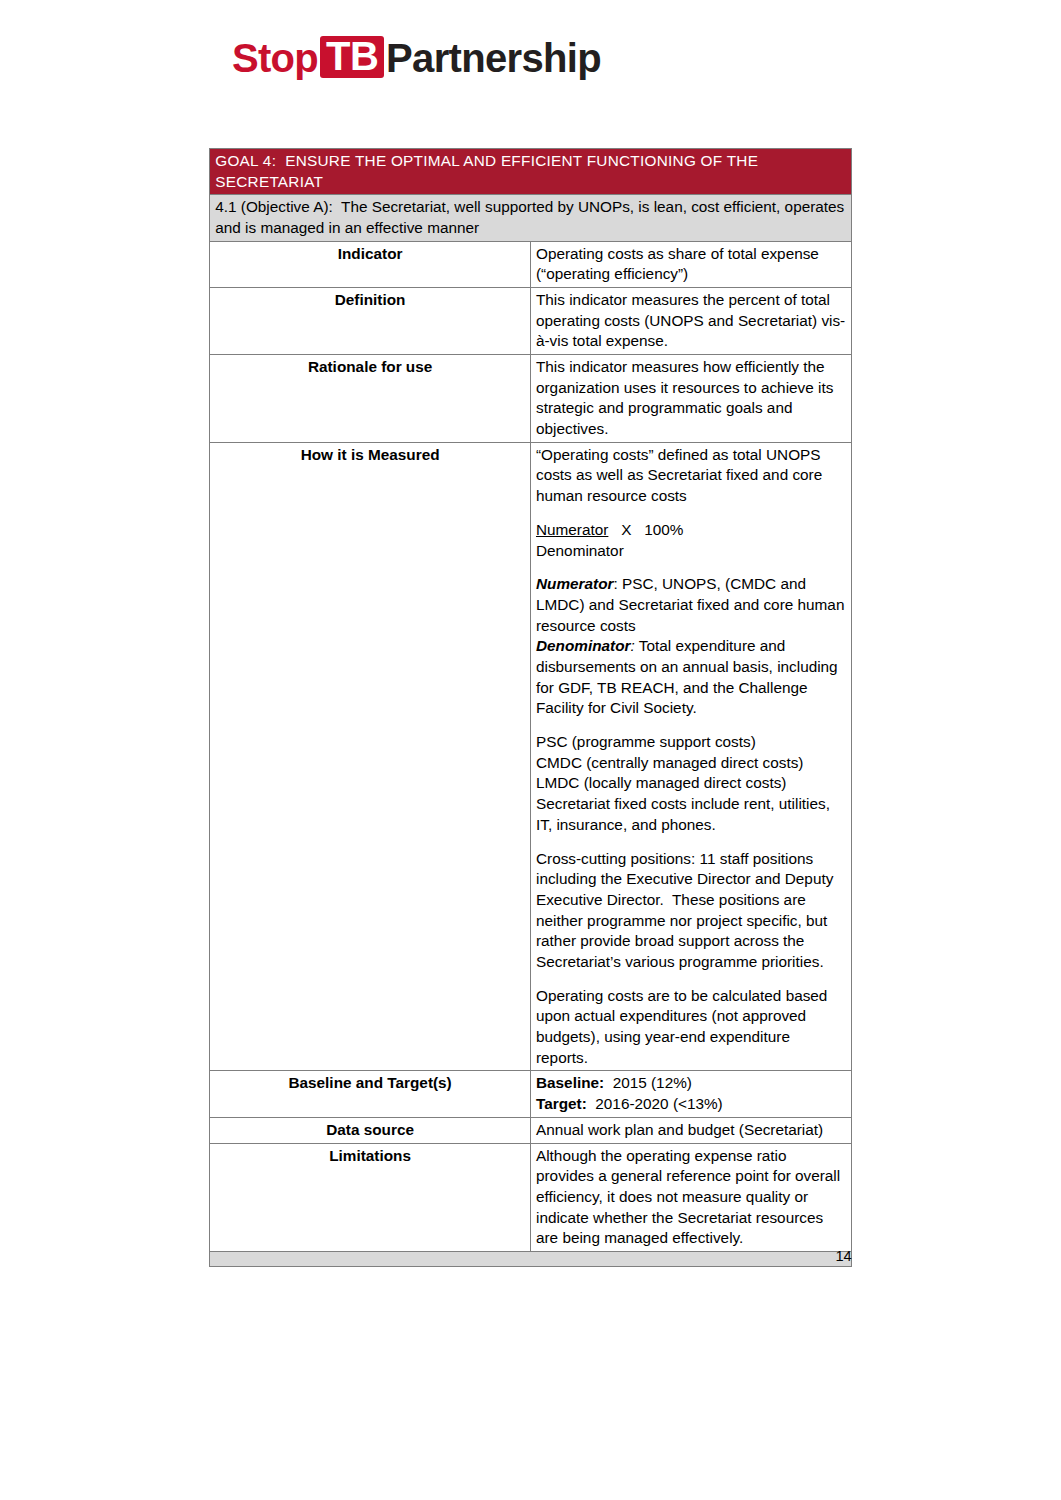Stop TB Partnership
| GOAL 4: ENSURE THE OPTIMAL AND EFFICIENT FUNCTIONING OF THE SECRETARIAT |
| 4.1 (Objective A): The Secretariat, well supported by UNOPs, is lean, cost efficient, operates and is managed in an effective manner |
| Indicator | Operating costs as share of total expense (“operating efficiency”) |
| Definition | This indicator measures the percent of total operating costs (UNOPS and Secretariat) vis-à-vis total expense. |
| Rationale for use | This indicator measures how efficiently the organization uses it resources to achieve its strategic and programmatic goals and objectives. |
| How it is Measured | “Operating costs” defined as total UNOPS costs as well as Secretariat fixed and core human resource costs Numerator X 100% Denominator Numerator : PSC, UNOPS, (CMDC and LMDC) and Secretariat fixed and core human resource costs Denominator : Total expenditure and disbursements on an annual basis, including for GDF, TB REACH, and the Challenge Facility for Civil Society. PSC (programme support costs) CMDC (centrally managed direct costs) LMDC (locally managed direct costs) Secretariat fixed costs include rent, utilities, IT, insurance, and phones. Cross-cutting positions: 11 staff positions including the Executive Director and Deputy Executive Director. These positions are neither programme nor project specific, but rather provide broad support across the Secretariat’s various programme priorities. Operating costs are to be calculated based upon actual expenditures (not approved budgets), using year-end expenditure reports. |
| Baseline and Target(s) | Baseline: 2015 (12%) Target: 2016-2020 (<13%) |
| Data source | Annual work plan and budget (Secretariat) |
| Limitations | Although the operating expense ratio provides a general reference point for overall efficiency, it does not measure quality or indicate whether the Secretariat resources are being managed effectively. |
14